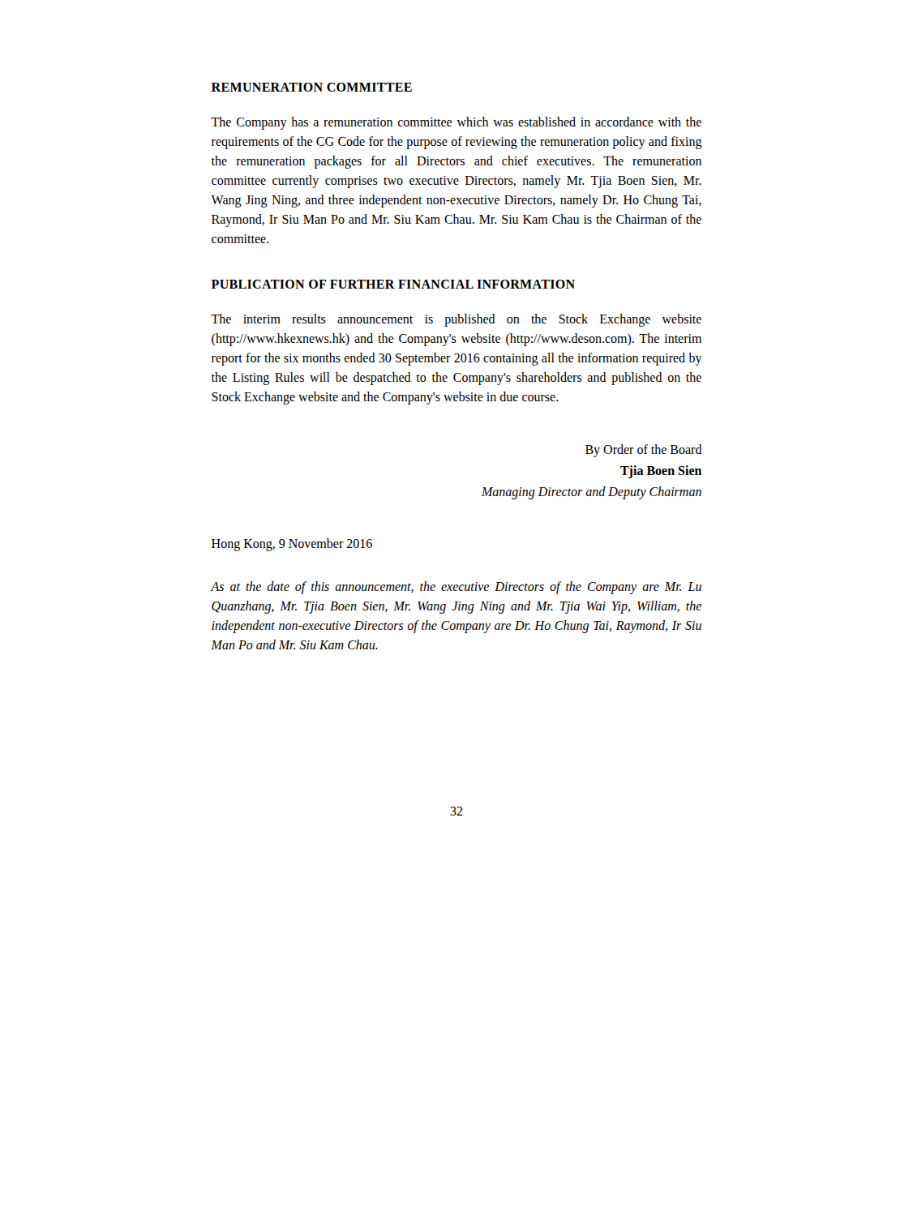REMUNERATION COMMITTEE
The Company has a remuneration committee which was established in accordance with the requirements of the CG Code for the purpose of reviewing the remuneration policy and fixing the remuneration packages for all Directors and chief executives. The remuneration committee currently comprises two executive Directors, namely Mr. Tjia Boen Sien, Mr. Wang Jing Ning, and three independent non-executive Directors, namely Dr. Ho Chung Tai, Raymond, Ir Siu Man Po and Mr. Siu Kam Chau. Mr. Siu Kam Chau is the Chairman of the committee.
PUBLICATION OF FURTHER FINANCIAL INFORMATION
The interim results announcement is published on the Stock Exchange website (http://www.hkexnews.hk) and the Company's website (http://www.deson.com). The interim report for the six months ended 30 September 2016 containing all the information required by the Listing Rules will be despatched to the Company's shareholders and published on the Stock Exchange website and the Company's website in due course.
By Order of the Board Tjia Boen Sien Managing Director and Deputy Chairman
Hong Kong, 9 November 2016
As at the date of this announcement, the executive Directors of the Company are Mr. Lu Quanzhang, Mr. Tjia Boen Sien, Mr. Wang Jing Ning and Mr. Tjia Wai Yip, William, the independent non-executive Directors of the Company are Dr. Ho Chung Tai, Raymond, Ir Siu Man Po and Mr. Siu Kam Chau.
32